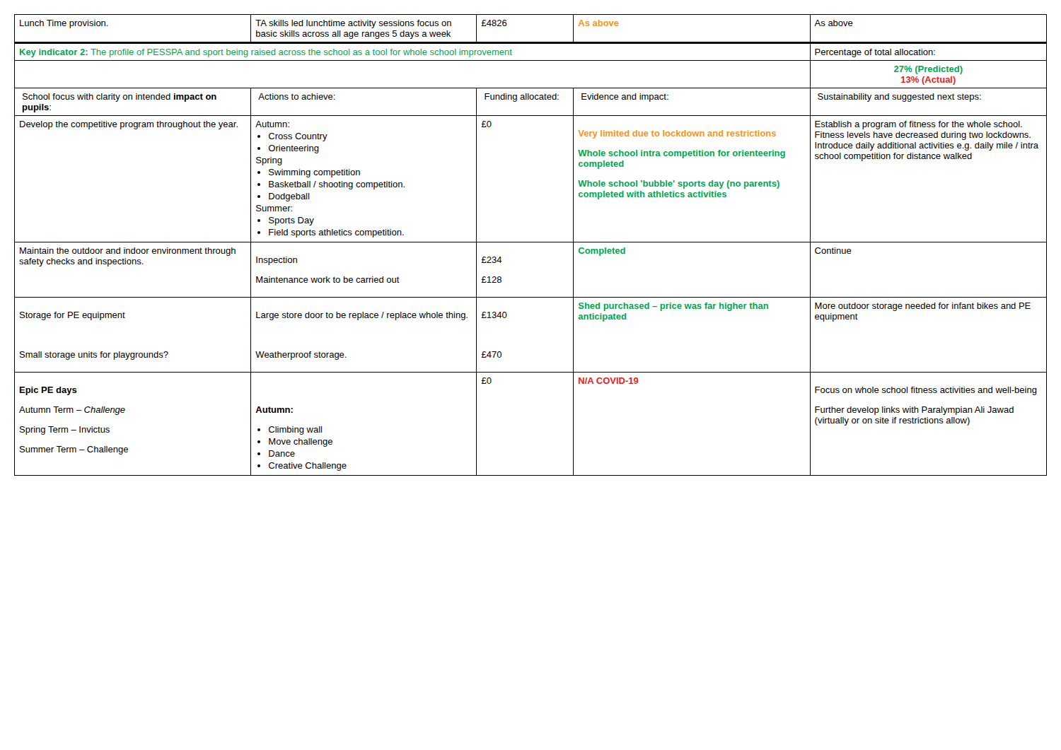| Lunch Time provision. | TA skills led lunchtime activity sessions focus on basic skills across all age ranges 5 days a week | £4826 | As above | As above |
| Key indicator 2: The profile of PESSPA and sport being raised across the school as a tool for whole school improvement | Percentage of total allocation: |
| | 27% (Predicted) 13% (Actual) |
| School focus with clarity on intended impact on pupils : | Actions to achieve: | Funding allocated: | Evidence and impact: | Sustainability and suggested next steps: |
| Develop the competitive program throughout the year. | Autumn: Cross Country Orienteering Spring Swimming competition Basketball / shooting competition. Dodgeball Summer: Sports Day Field sports athletics competition. | £0 | Very limited due to lockdown and restrictions Whole school intra competition for orienteering completed Whole school 'bubble' sports day (no parents) completed with athletics activities | Establish a program of fitness for the whole school. Fitness levels have decreased during two lockdowns. Introduce daily additional activities e.g. daily mile / intra school competition for distance walked |
| Maintain the outdoor and indoor environment through safety checks and inspections. | Inspection Maintenance work to be carried out | £234 £128 | Completed | Continue |
| Storage for PE equipment Small storage units for playgrounds? | Large store door to be replace / replace whole thing. Weatherproof storage. | £1340 £470 | Shed purchased – price was far higher than anticipated | More outdoor storage needed for infant bikes and PE equipment |
| Epic PE days Autumn Term – Challenge Spring Term – Invictus Summer Term – Challenge | Autumn: Climbing wall Move challenge Dance Creative Challenge | £0 | N/A COVID-19 | Focus on whole school fitness activities and well-being Further develop links with Paralympian Ali Jawad (virtually or on site if restrictions allow) |